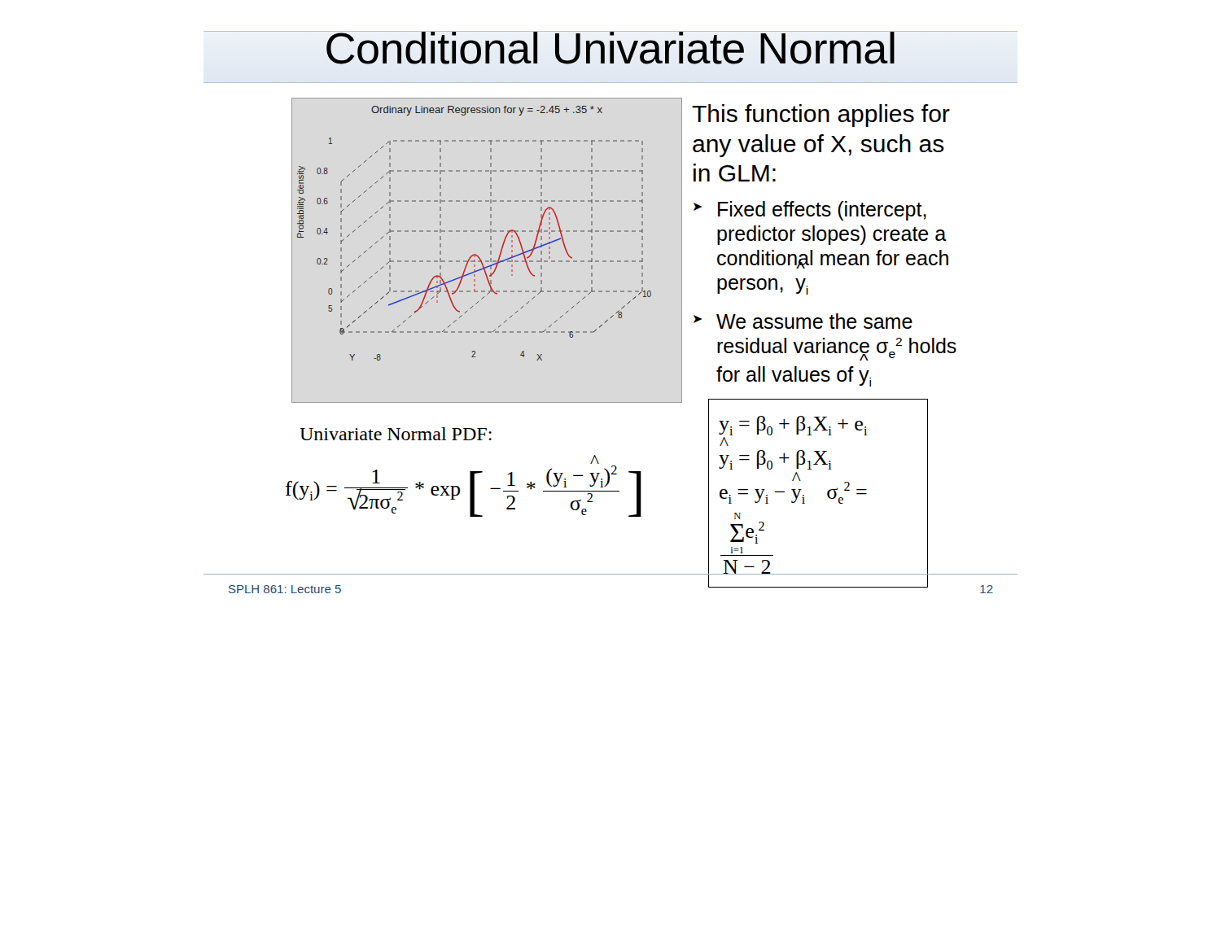Conditional Univariate Normal
Ordinary Linear Regression for y = -2.45 + .35 * x
Probability density 1 0.8 0.6 0.4 0.2 0 5 0 -8 Y 10 8 6 4 2 X
This function applies for any value of X, such as in GLM:
Fixed effects (intercept, predictor slopes) create a conditional mean for each person, yi
We assume the same residual variance σe2 holds for all values of yi
Univariate Normal PDF:
f(yi) = 1 2πσe2 * exp [ −12 * (yi − yi)2 σe2 ]
yi = β0 + β1Xi + ei
yi = β0 + β1Xi
ei = yi − yi σe2 = N Σ i=1 ei2 N − 2
SPLH 861: Lecture 5
12